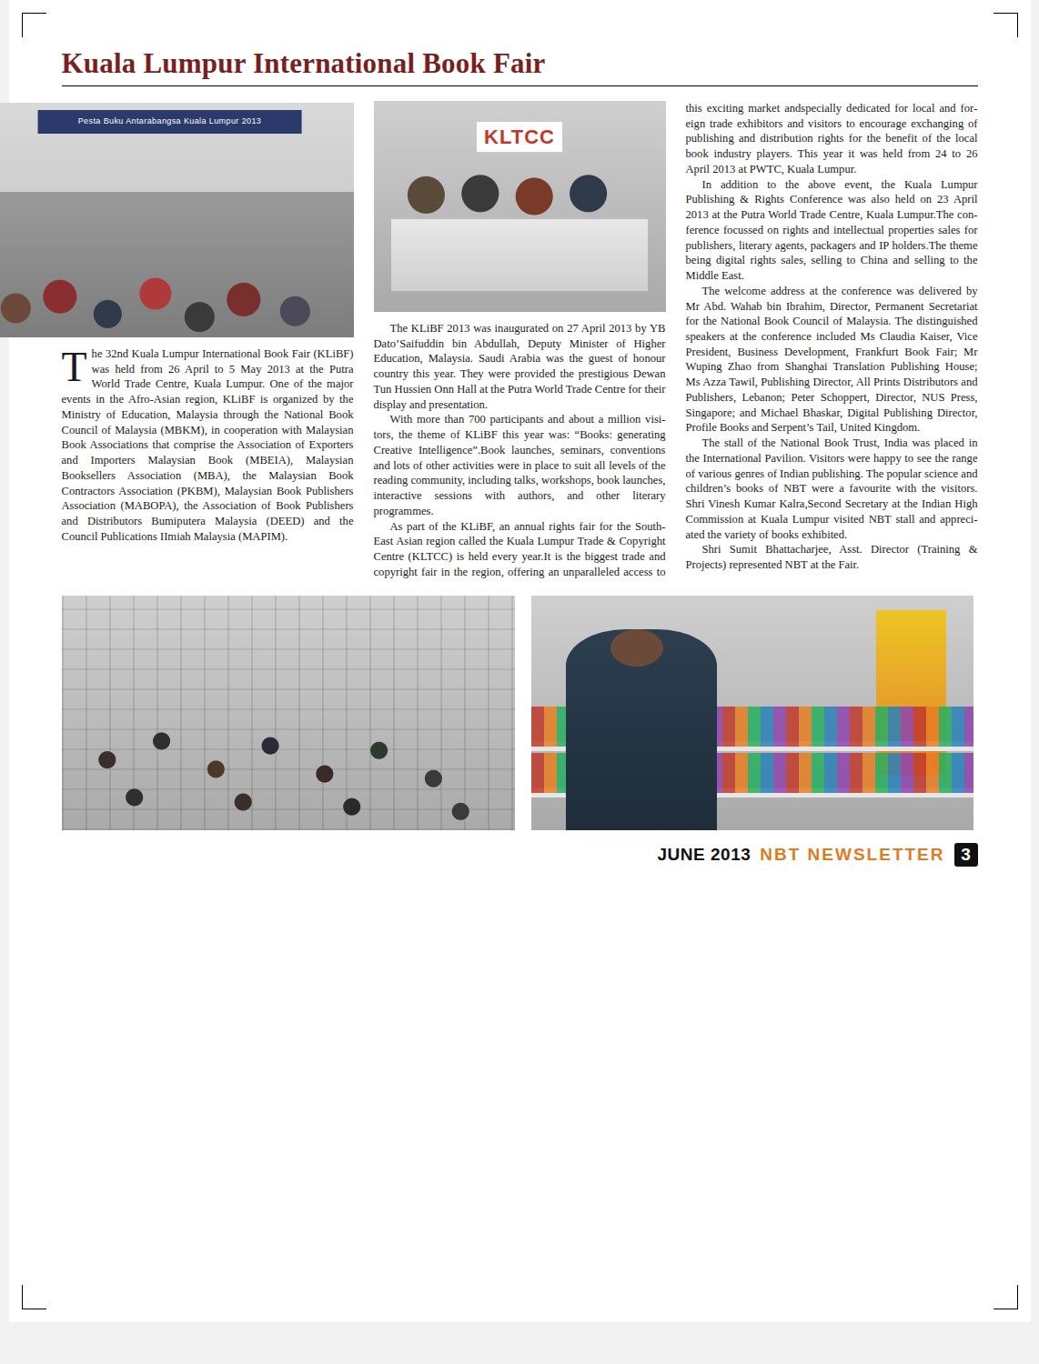Kuala Lumpur International Book Fair
Pesta Buku Antarabangsa Kuala Lumpur 2013
The 32nd Kuala Lumpur International Book Fair (KLiBF) was held from 26 April to 5 May 2013 at the Putra World Trade Centre, Kuala Lumpur. One of the major events in the Afro-Asian region, KLiBF is organized by the Ministry of Education, Malaysia through the National Book Council of Malaysia (MBKM), in cooperation with Malaysian Book Associations that comprise the Association of Exporters and Importers Malaysian Book (MBEIA), Malaysian Booksellers Association (MBA), the Malaysian Book Contractors Association (PKBM), Malaysian Book Publishers Association (MABOPA), the Association of Book Publishers and Distributors Bumiputera Malaysia (DEED) and the Council Publications IImiah Malaysia (MAPIM).
KLTCC
The KLiBF 2013 was inaugurated on 27 April 2013 by YB Dato’Saifuddin bin Abdullah, Deputy Minister of Higher Education, Malaysia. Saudi Arabia was the guest of honour country this year. They were provided the prestigious Dewan Tun Hussien Onn Hall at the Putra World Trade Centre for their display and presentation.
With more than 700 participants and about a million visitors, the theme of KLiBF this year was: “Books: generating Creative Intelligence”.Book launches, seminars, conventions and lots of other activities were in place to suit all levels of the reading community, including talks, workshops, book launches, interactive sessions with authors, and other literary programmes.
As part of the KLiBF, an annual rights fair for the South-East Asian region called the Kuala Lumpur Trade & Copyright Centre (KLTCC) is held every year.It is the biggest trade and copyright fair in the region, offering an unparalleled access to this exciting market andspecially dedicated for local and foreign trade exhibitors and visitors to encourage exchanging of publishing and distribution rights for the benefit of the local book industry players. This year it was held from 24 to 26 April 2013 at PWTC, Kuala Lumpur.
In addition to the above event, the Kuala Lumpur Publishing & Rights Conference was also held on 23 April 2013 at the Putra World Trade Centre, Kuala Lumpur.The conference focussed on rights and intellectual properties sales for publishers, literary agents, packagers and IP holders.The theme being digital rights sales, selling to China and selling to the Middle East.
The welcome address at the conference was delivered by Mr Abd. Wahab bin Ibrahim, Director, Permanent Secretariat for the National Book Council of Malaysia. The distinguished speakers at the conference included Ms Claudia Kaiser, Vice President, Business Development, Frankfurt Book Fair; Mr Wuping Zhao from Shanghai Translation Publishing House; Ms Azza Tawil, Publishing Director, All Prints Distributors and Publishers, Lebanon; Peter Schoppert, Director, NUS Press, Singapore; and Michael Bhaskar, Digital Publishing Director, Profile Books and Serpent’s Tail, United Kingdom.
The stall of the National Book Trust, India was placed in the International Pavilion. Visitors were happy to see the range of various genres of Indian publishing. The popular science and children’s books of NBT were a favourite with the visitors. Shri Vinesh Kumar Kalra,Second Secretary at the Indian High Commission at Kuala Lumpur visited NBT stall and appreciated the variety of books exhibited.
Shri Sumit Bhattacharjee, Asst. Director (Training & Projects) represented NBT at the Fair.
JUNE 2013 NBT NEWSLETTER 3